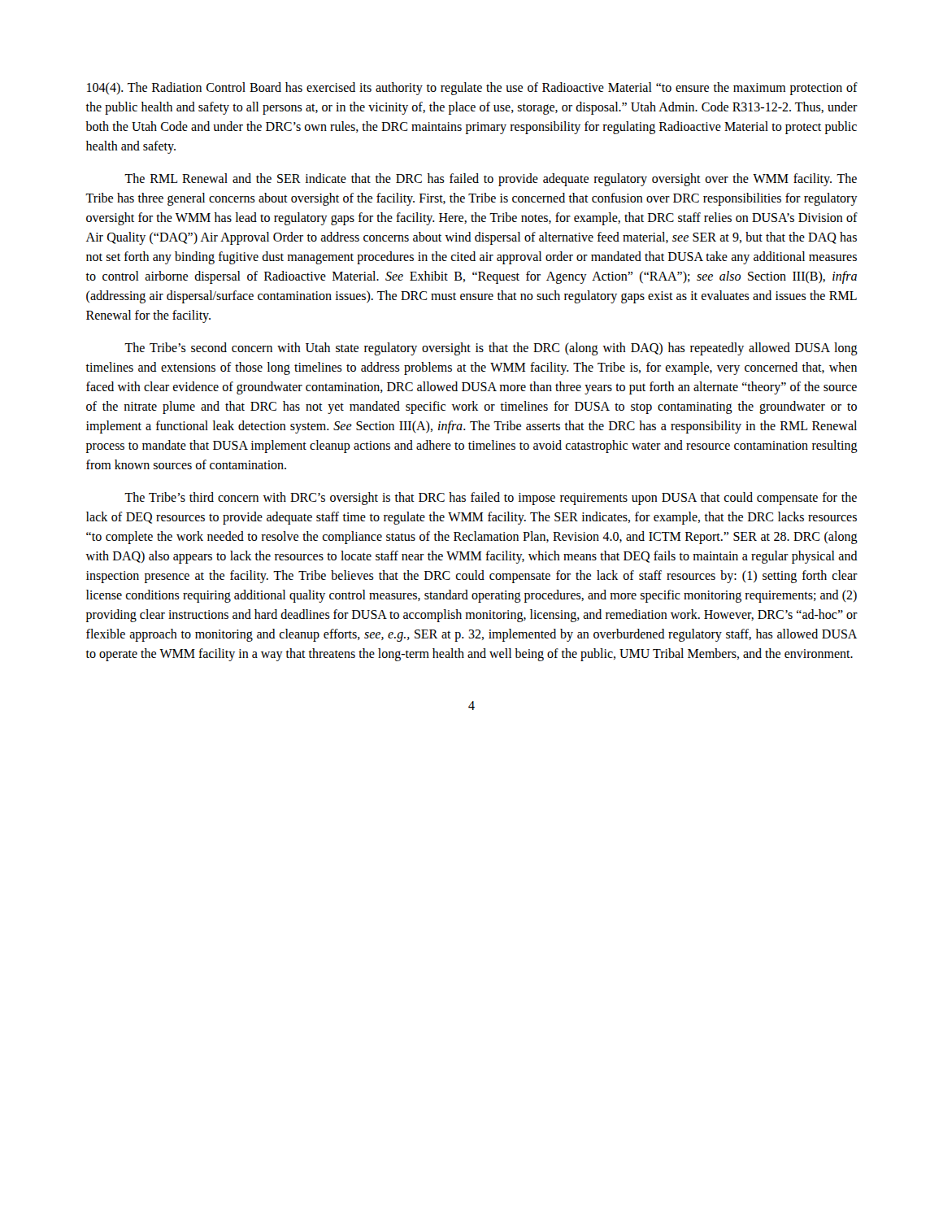104(4). The Radiation Control Board has exercised its authority to regulate the use of Radioactive Material “to ensure the maximum protection of the public health and safety to all persons at, or in the vicinity of, the place of use, storage, or disposal.” Utah Admin. Code R313-12-2. Thus, under both the Utah Code and under the DRC’s own rules, the DRC maintains primary responsibility for regulating Radioactive Material to protect public health and safety.
The RML Renewal and the SER indicate that the DRC has failed to provide adequate regulatory oversight over the WMM facility. The Tribe has three general concerns about oversight of the facility. First, the Tribe is concerned that confusion over DRC responsibilities for regulatory oversight for the WMM has lead to regulatory gaps for the facility. Here, the Tribe notes, for example, that DRC staff relies on DUSA’s Division of Air Quality (“DAQ”) Air Approval Order to address concerns about wind dispersal of alternative feed material, see SER at 9, but that the DAQ has not set forth any binding fugitive dust management procedures in the cited air approval order or mandated that DUSA take any additional measures to control airborne dispersal of Radioactive Material. See Exhibit B, “Request for Agency Action” (“RAA”); see also Section III(B), infra (addressing air dispersal/surface contamination issues). The DRC must ensure that no such regulatory gaps exist as it evaluates and issues the RML Renewal for the facility.
The Tribe’s second concern with Utah state regulatory oversight is that the DRC (along with DAQ) has repeatedly allowed DUSA long timelines and extensions of those long timelines to address problems at the WMM facility. The Tribe is, for example, very concerned that, when faced with clear evidence of groundwater contamination, DRC allowed DUSA more than three years to put forth an alternate “theory” of the source of the nitrate plume and that DRC has not yet mandated specific work or timelines for DUSA to stop contaminating the groundwater or to implement a functional leak detection system. See Section III(A), infra. The Tribe asserts that the DRC has a responsibility in the RML Renewal process to mandate that DUSA implement cleanup actions and adhere to timelines to avoid catastrophic water and resource contamination resulting from known sources of contamination.
The Tribe’s third concern with DRC’s oversight is that DRC has failed to impose requirements upon DUSA that could compensate for the lack of DEQ resources to provide adequate staff time to regulate the WMM facility. The SER indicates, for example, that the DRC lacks resources “to complete the work needed to resolve the compliance status of the Reclamation Plan, Revision 4.0, and ICTM Report.” SER at 28. DRC (along with DAQ) also appears to lack the resources to locate staff near the WMM facility, which means that DEQ fails to maintain a regular physical and inspection presence at the facility. The Tribe believes that the DRC could compensate for the lack of staff resources by: (1) setting forth clear license conditions requiring additional quality control measures, standard operating procedures, and more specific monitoring requirements; and (2) providing clear instructions and hard deadlines for DUSA to accomplish monitoring, licensing, and remediation work. However, DRC’s “ad-hoc” or flexible approach to monitoring and cleanup efforts, see, e.g., SER at p. 32, implemented by an overburdened regulatory staff, has allowed DUSA to operate the WMM facility in a way that threatens the long-term health and well being of the public, UMU Tribal Members, and the environment.
4